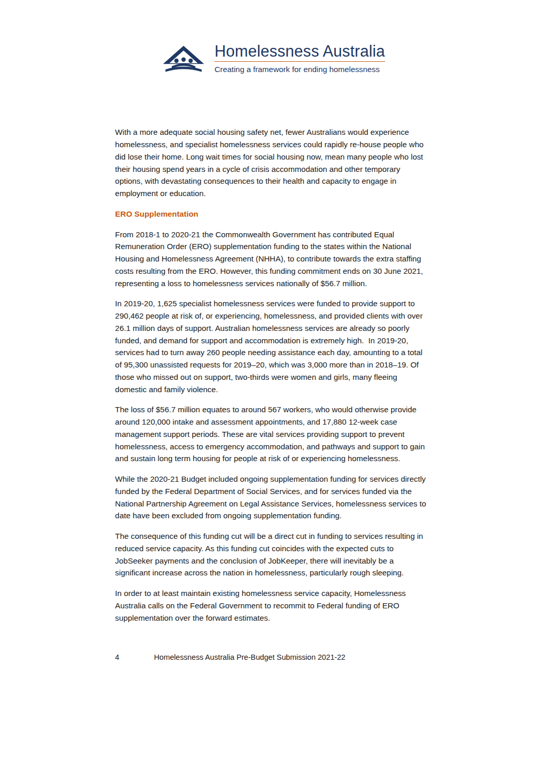Homelessness Australia
Creating a framework for ending homelessness
With a more adequate social housing safety net, fewer Australians would experience homelessness, and specialist homelessness services could rapidly re-house people who did lose their home. Long wait times for social housing now, mean many people who lost their housing spend years in a cycle of crisis accommodation and other temporary options, with devastating consequences to their health and capacity to engage in employment or education.
ERO Supplementation
From 2018-1 to 2020-21 the Commonwealth Government has contributed Equal Remuneration Order (ERO) supplementation funding to the states within the National Housing and Homelessness Agreement (NHHA), to contribute towards the extra staffing costs resulting from the ERO. However, this funding commitment ends on 30 June 2021, representing a loss to homelessness services nationally of $56.7 million.
In 2019-20, 1,625 specialist homelessness services were funded to provide support to 290,462 people at risk of, or experiencing, homelessness, and provided clients with over 26.1 million days of support. Australian homelessness services are already so poorly funded, and demand for support and accommodation is extremely high. In 2019-20, services had to turn away 260 people needing assistance each day, amounting to a total of 95,300 unassisted requests for 2019–20, which was 3,000 more than in 2018–19. Of those who missed out on support, two-thirds were women and girls, many fleeing domestic and family violence.
The loss of $56.7 million equates to around 567 workers, who would otherwise provide around 120,000 intake and assessment appointments, and 17,880 12-week case management support periods. These are vital services providing support to prevent homelessness, access to emergency accommodation, and pathways and support to gain and sustain long term housing for people at risk of or experiencing homelessness.
While the 2020-21 Budget included ongoing supplementation funding for services directly funded by the Federal Department of Social Services, and for services funded via the National Partnership Agreement on Legal Assistance Services, homelessness services to date have been excluded from ongoing supplementation funding.
The consequence of this funding cut will be a direct cut in funding to services resulting in reduced service capacity. As this funding cut coincides with the expected cuts to JobSeeker payments and the conclusion of JobKeeper, there will inevitably be a significant increase across the nation in homelessness, particularly rough sleeping.
In order to at least maintain existing homelessness service capacity, Homelessness Australia calls on the Federal Government to recommit to Federal funding of ERO supplementation over the forward estimates.
4
Homelessness Australia Pre-Budget Submission 2021-22